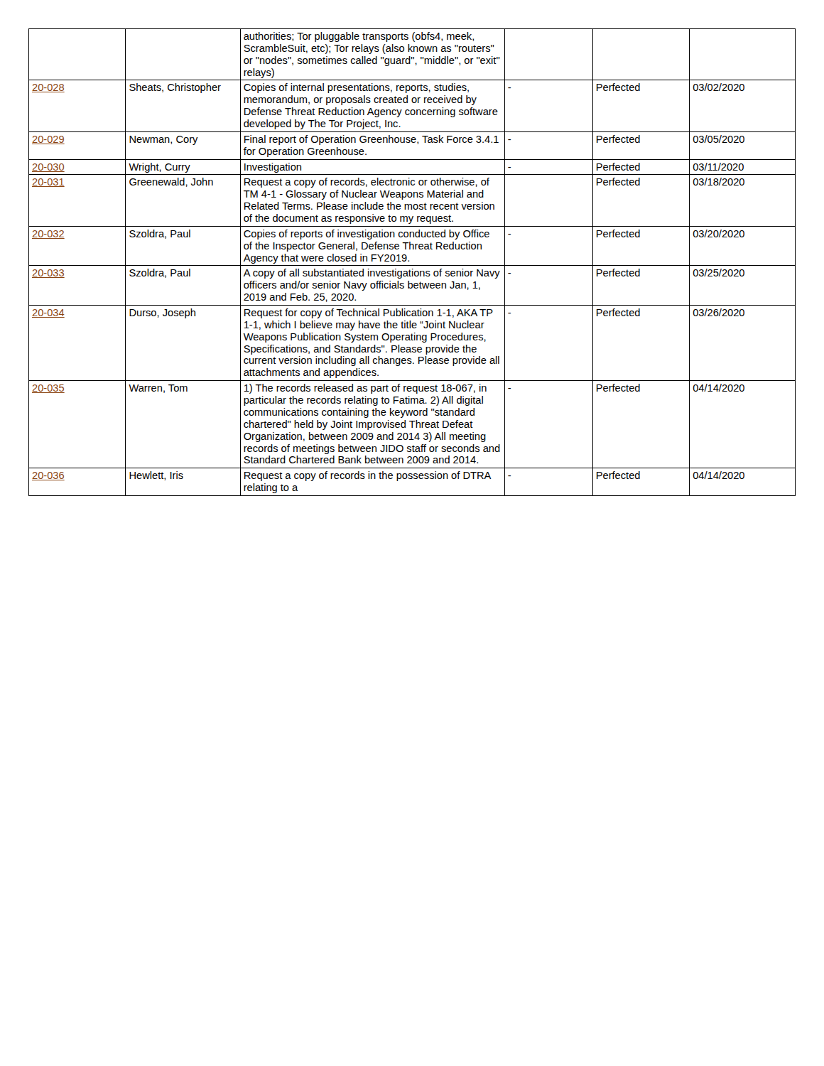| | | authorities; Tor pluggable transports (obfs4, meek, ScrambleSuit, etc); Tor relays (also known as "routers" or "nodes", sometimes called "guard", "middle", or "exit" relays) | | | |
| 20-028 | Sheats, Christopher | Copies of internal presentations, reports, studies, memorandum, or proposals created or received by Defense Threat Reduction Agency concerning software developed by The Tor Project, Inc. | - | Perfected | 03/02/2020 |
| 20-029 | Newman, Cory | Final report of Operation Greenhouse, Task Force 3.4.1 for Operation Greenhouse. | - | Perfected | 03/05/2020 |
| 20-030 | Wright, Curry | Investigation | - | Perfected | 03/11/2020 |
| 20-031 | Greenewald, John | Request a copy of records, electronic or otherwise, of TM 4-1 - Glossary of Nuclear Weapons Material and Related Terms. Please include the most recent version of the document as responsive to my request. | | Perfected | 03/18/2020 |
| 20-032 | Szoldra, Paul | Copies of reports of investigation conducted by Office of the Inspector General, Defense Threat Reduction Agency that were closed in FY2019. | - | Perfected | 03/20/2020 |
| 20-033 | Szoldra, Paul | A copy of all substantiated investigations of senior Navy officers and/or senior Navy officials between Jan, 1, 2019 and Feb. 25, 2020. | - | Perfected | 03/25/2020 |
| 20-034 | Durso, Joseph | Request for copy of Technical Publication 1-1, AKA TP 1-1, which I believe may have the title “Joint Nuclear Weapons Publication System Operating Procedures, Specifications, and Standards". Please provide the current version including all changes. Please provide all attachments and appendices. | - | Perfected | 03/26/2020 |
| 20-035 | Warren, Tom | 1) The records released as part of request 18-067, in particular the records relating to Fatima. 2) All digital communications containing the keyword "standard chartered" held by Joint Improvised Threat Defeat Organization, between 2009 and 2014 3) All meeting records of meetings between JIDO staff or seconds and Standard Chartered Bank between 2009 and 2014. | - | Perfected | 04/14/2020 |
| 20-036 | Hewlett, Iris | Request a copy of records in the possession of DTRA relating to a | - | Perfected | 04/14/2020 |